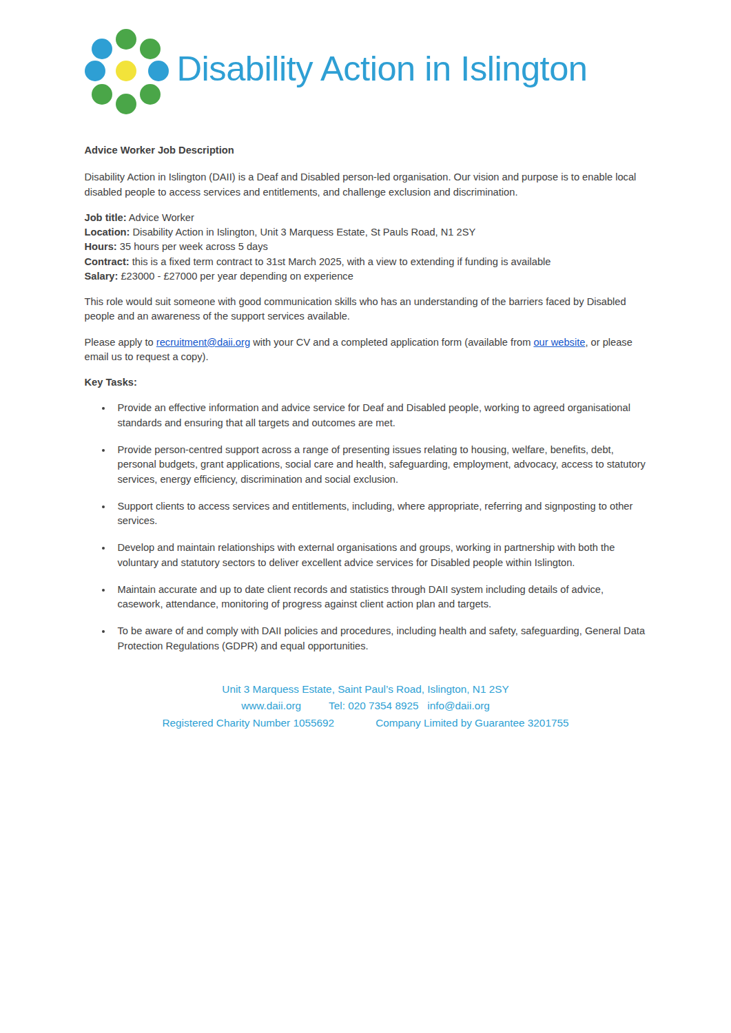Disability Action in Islington
Advice Worker Job Description
Disability Action in Islington (DAII) is a Deaf and Disabled person-led organisation. Our vision and purpose is to enable local disabled people to access services and entitlements, and challenge exclusion and discrimination.
Job title: Advice Worker
Location: Disability Action in Islington, Unit 3 Marquess Estate, St Pauls Road, N1 2SY
Hours: 35 hours per week across 5 days
Contract: this is a fixed term contract to 31st March 2025, with a view to extending if funding is available
Salary: £23000 - £27000 per year depending on experience
This role would suit someone with good communication skills who has an understanding of the barriers faced by Disabled people and an awareness of the support services available.
Please apply to recruitment@daii.org with your CV and a completed application form (available from our website, or please email us to request a copy).
Key Tasks:
Provide an effective information and advice service for Deaf and Disabled people, working to agreed organisational standards and ensuring that all targets and outcomes are met.
Provide person-centred support across a range of presenting issues relating to housing, welfare, benefits, debt, personal budgets, grant applications, social care and health, safeguarding, employment, advocacy, access to statutory services, energy efficiency, discrimination and social exclusion.
Support clients to access services and entitlements, including, where appropriate, referring and signposting to other services.
Develop and maintain relationships with external organisations and groups, working in partnership with both the voluntary and statutory sectors to deliver excellent advice services for Disabled people within Islington.
Maintain accurate and up to date client records and statistics through DAII system including details of advice, casework, attendance, monitoring of progress against client action plan and targets.
To be aware of and comply with DAII policies and procedures, including health and safety, safeguarding, General Data Protection Regulations (GDPR) and equal opportunities.
Unit 3 Marquess Estate, Saint Paul’s Road, Islington, N1 2SY
www.daii.org Tel: 020 7354 8925 info@daii.org
Registered Charity Number 1055692 Company Limited by Guarantee 3201755